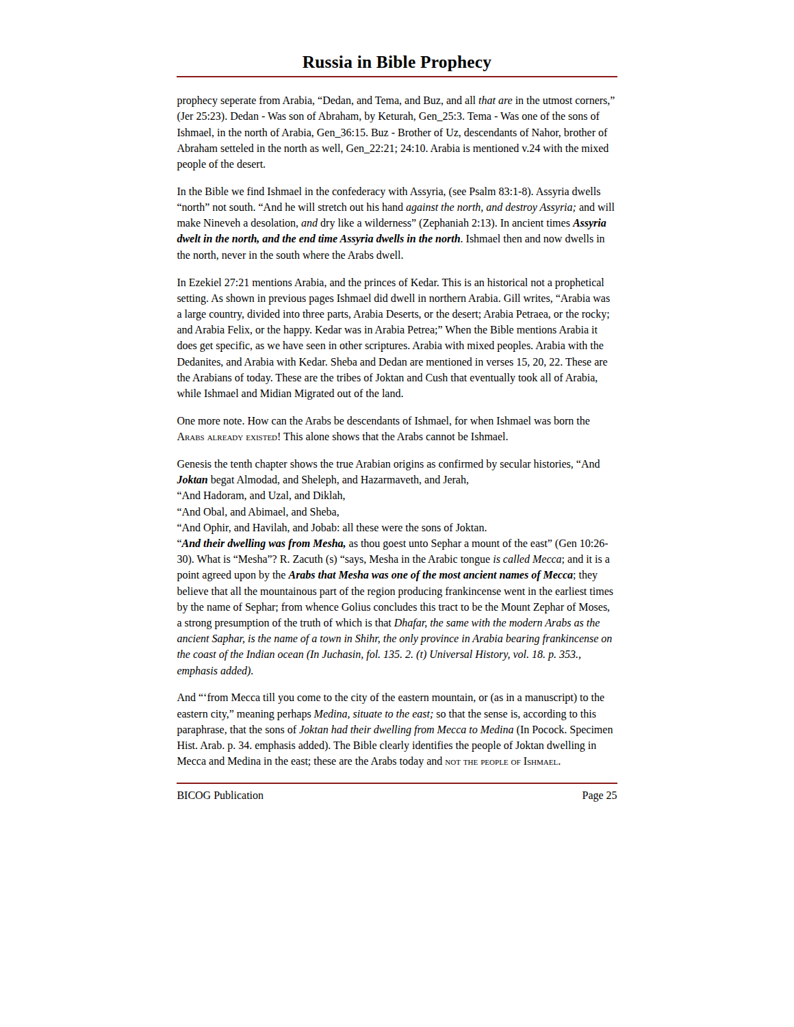Russia in Bible Prophecy
prophecy seperate from Arabia, “Dedan, and Tema, and Buz, and all that are in the utmost corners,” (Jer 25:23). Dedan - Was son of Abraham, by Keturah, Gen_25:3. Tema - Was one of the sons of Ishmael, in the north of Arabia, Gen_36:15. Buz - Brother of Uz, descendants of Nahor, brother of Abraham setteled in the north as well, Gen_22:21; 24:10. Arabia is mentioned v.24 with the mixed people of the desert.
In the Bible we find Ishmael in the confederacy with Assyria, (see Psalm 83:1-8). Assyria dwells “north” not south. “And he will stretch out his hand against the north, and destroy Assyria; and will make Nineveh a desolation, and dry like a wilderness” (Zephaniah 2:13). In ancient times Assyria dwelt in the north, and the end time Assyria dwells in the north. Ishmael then and now dwells in the north, never in the south where the Arabs dwell.
In Ezekiel 27:21 mentions Arabia, and the princes of Kedar. This is an historical not a prophetical setting. As shown in previous pages Ishmael did dwell in northern Arabia. Gill writes, “Arabia was a large country, divided into three parts, Arabia Deserts, or the desert; Arabia Petraea, or the rocky; and Arabia Felix, or the happy. Kedar was in Arabia Petrea;” When the Bible mentions Arabia it does get specific, as we have seen in other scriptures. Arabia with mixed peoples. Arabia with the Dedanites, and Arabia with Kedar. Sheba and Dedan are mentioned in verses 15, 20, 22. These are the Arabians of today. These are the tribes of Joktan and Cush that eventually took all of Arabia, while Ishmael and Midian Migrated out of the land.
One more note. How can the Arabs be descendants of Ishmael, for when Ishmael was born the Arabs already existed! This alone shows that the Arabs cannot be Ishmael.
Genesis the tenth chapter shows the true Arabian origins as confirmed by secular histories, “And Joktan begat Almodad, and Sheleph, and Hazarmaveth, and Jerah,
“And Hadoram, and Uzal, and Diklah,
“And Obal, and Abimael, and Sheba,
“And Ophir, and Havilah, and Jobab: all these were the sons of Joktan.
“And their dwelling was from Mesha, as thou goest unto Sephar a mount of the east” (Gen 10:26-30). What is “Mesha”? R. Zacuth (s) “says, Mesha in the Arabic tongue is called Mecca; and it is a point agreed upon by the Arabs that Mesha was one of the most ancient names of Mecca; they believe that all the mountainous part of the region producing frankincense went in the earliest times by the name of Sephar; from whence Golius concludes this tract to be the Mount Zephar of Moses, a strong presumption of the truth of which is that Dhafar, the same with the modern Arabs as the ancient Saphar, is the name of a town in Shihr, the only province in Arabia bearing frankincense on the coast of the Indian ocean (In Juchasin, fol. 135. 2. (t) Universal History, vol. 18. p. 353., emphasis added).
And “‘from Mecca till you come to the city of the eastern mountain, or (as in a manuscript) to the eastern city,” meaning perhaps Medina, situate to the east; so that the sense is, according to this paraphrase, that the sons of Joktan had their dwelling from Mecca to Medina (In Pocock. Specimen Hist. Arab. p. 34. emphasis added). The Bible clearly identifies the people of Joktan dwelling in Mecca and Medina in the east; these are the Arabs today and not the people of Ishmael.
BICOG Publication Page 25